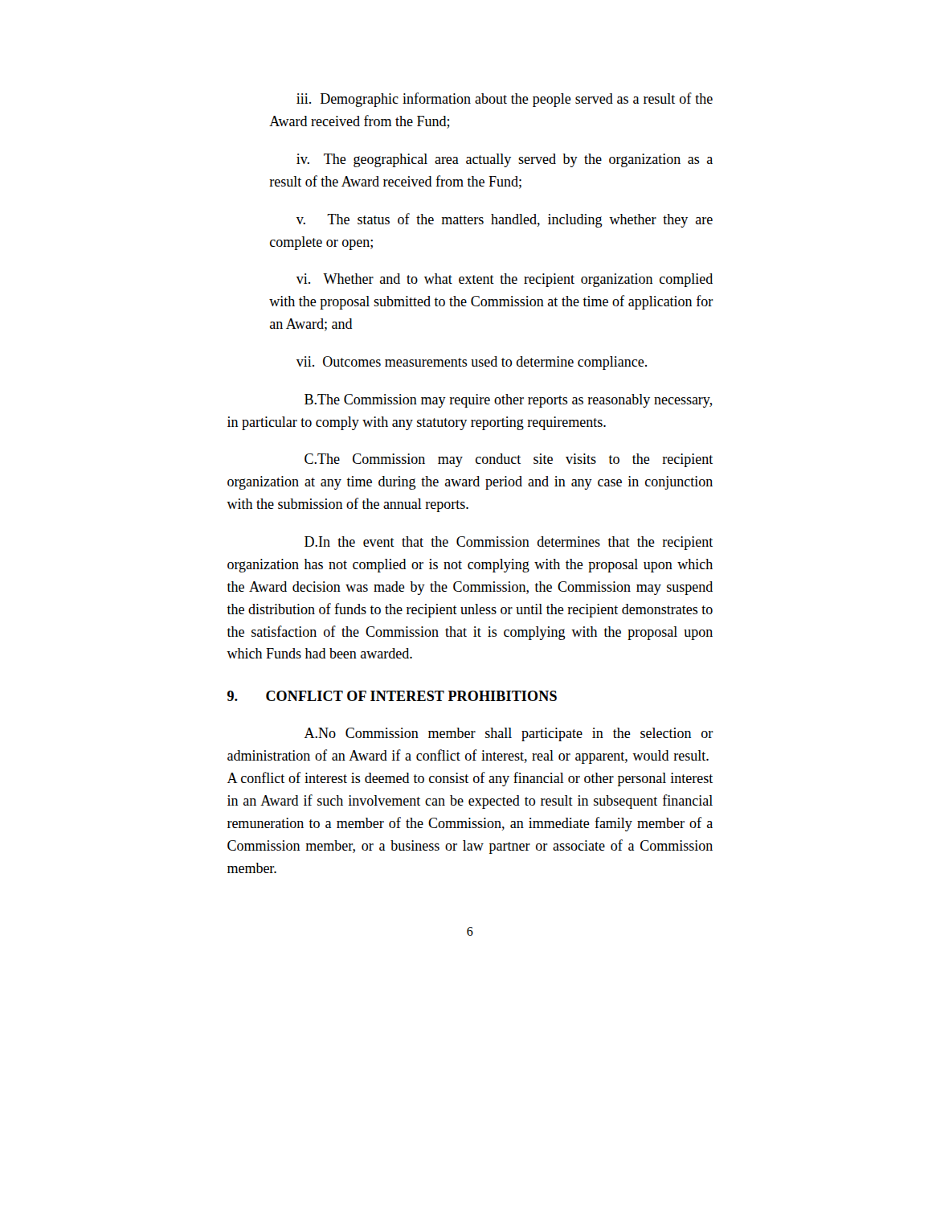iii. Demographic information about the people served as a result of the Award received from the Fund;
iv. The geographical area actually served by the organization as a result of the Award received from the Fund;
v. The status of the matters handled, including whether they are complete or open;
vi. Whether and to what extent the recipient organization complied with the proposal submitted to the Commission at the time of application for an Award; and
vii. Outcomes measurements used to determine compliance.
B. The Commission may require other reports as reasonably necessary, in particular to comply with any statutory reporting requirements.
C. The Commission may conduct site visits to the recipient organization at any time during the award period and in any case in conjunction with the submission of the annual reports.
D. In the event that the Commission determines that the recipient organization has not complied or is not complying with the proposal upon which the Award decision was made by the Commission, the Commission may suspend the distribution of funds to the recipient unless or until the recipient demonstrates to the satisfaction of the Commission that it is complying with the proposal upon which Funds had been awarded.
9. CONFLICT OF INTEREST PROHIBITIONS
A. No Commission member shall participate in the selection or administration of an Award if a conflict of interest, real or apparent, would result. A conflict of interest is deemed to consist of any financial or other personal interest in an Award if such involvement can be expected to result in subsequent financial remuneration to a member of the Commission, an immediate family member of a Commission member, or a business or law partner or associate of a Commission member.
6